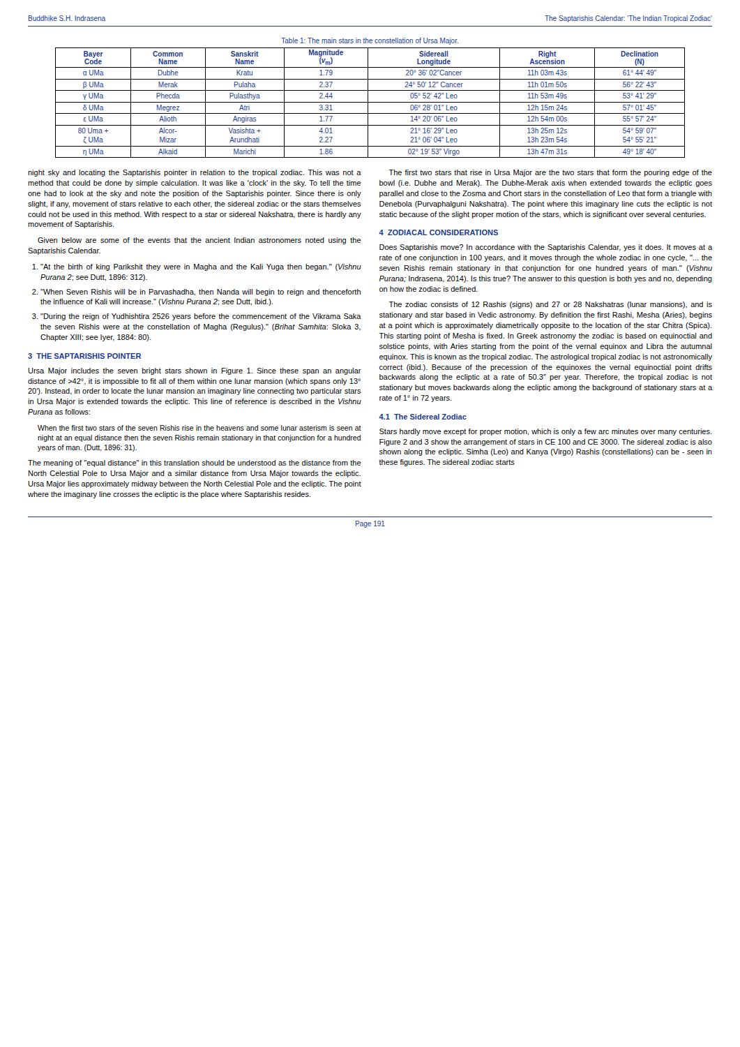Buddhike S.H. Indrasena
The Saptarishis Calendar: 'The Indian Tropical Zodiac'
Table 1: The main stars in the constellation of Ursa Major.
| Bayer Code | Common Name | Sanskrit Name | Magnitude ( v m ) | Sidereall Longitude | Right Ascension | Declination (N) |
| --- | --- | --- | --- | --- | --- | --- |
| α UMa | Dubhe | Kratu | 1.79 | 20° 36′ 02″Cancer | 11h 03m 43s | 61° 44′ 49″ |
| β UMa | Merak | Pulaha | 2.37 | 24° 50′ 12″ Cancer | 11h 01m 50s | 56° 22′ 43″ |
| γ UMa | Phecda | Pulasthya | 2.44 | 05° 52′ 42″ Leo | 11h 53m 49s | 53° 41′ 29″ |
| δ UMa | Megrez | Atri | 3.31 | 06° 28′ 01″ Leo | 12h 15m 24s | 57° 01′ 45″ |
| ε UMa | Alioth | Angiras | 1.77 | 14° 20′ 06″ Leo | 12h 54m 00s | 55° 57′ 24″ |
| 80 Uma + ζ UMa | Alcor- Mizar | Vasishta + Arundhati | 4.01 2.27 | 21° 16′ 29″ Leo 21° 06′ 04″ Leo | 13h 25m 12s 13h 23m 54s | 54° 59′ 07″ 54° 55′ 21″ |
| η UMa | Alkaid | Marichi | 1.86 | 02° 19′ 53″ Virgo | 13h 47m 31s | 49° 18′ 40″ |
night sky and locating the Saptarishis pointer in relation to the tropical zodiac. This was not a method that could be done by simple calculation. It was like a 'clock' in the sky. To tell the time one had to look at the sky and note the position of the Saptarishis pointer. Since there is only slight, if any, movement of stars relative to each other, the sidereal zodiac or the stars themselves could not be used in this method. With respect to a star or sidereal Nakshatra, there is hardly any movement of Saptarishis.
Given below are some of the events that the ancient Indian astronomers noted using the Saptarishis Calendar.
"At the birth of king Parikshit they were in Magha and the Kali Yuga then began." (Vishnu Purana 2; see Dutt, 1896: 312).
"When Seven Rishis will be in Parvashadha, then Nanda will begin to reign and thenceforth the influence of Kali will increase." (Vishnu Purana 2; see Dutt, ibid.).
"During the reign of Yudhishtira 2526 years before the commencement of the Vikrama Saka the seven Rishis were at the constellation of Magha (Regulus)." (Brihat Samhita: Sloka 3, Chapter XIII; see Iyer, 1884: 80).
3 THE SAPTARISHIS POINTER
Ursa Major includes the seven bright stars shown in Figure 1. Since these span an angular distance of >42°, it is impossible to fit all of them within one lunar mansion (which spans only 13° 20′). Instead, in order to locate the lunar mansion an imaginary line connecting two particular stars in Ursa Major is extended towards the ecliptic. This line of reference is described in the Vishnu Purana as follows:
When the first two stars of the seven Rishis rise in the heavens and some lunar asterism is seen at night at an equal distance then the seven Rishis remain stationary in that conjunction for a hundred years of man. (Dutt, 1896: 31).
The meaning of "equal distance" in this translation should be understood as the distance from the North Celestial Pole to Ursa Major and a similar distance from Ursa Major towards the ecliptic. Ursa Major lies approximately midway between the North Celestial Pole and the ecliptic. The point where the imaginary line crosses the ecliptic is the place where Saptarishis resides.
The first two stars that rise in Ursa Major are the two stars that form the pouring edge of the bowl (i.e. Dubhe and Merak). The Dubhe-Merak axis when extended towards the ecliptic goes parallel and close to the Zosma and Chort stars in the constellation of Leo that form a triangle with Denebola (Purvaphalguni Nakshatra). The point where this imaginary line cuts the ecliptic is not static because of the slight proper motion of the stars, which is significant over several centuries.
4 ZODIACAL CONSIDERATIONS
Does Saptarishis move? In accordance with the Saptarishis Calendar, yes it does. It moves at a rate of one conjunction in 100 years, and it moves through the whole zodiac in one cycle, "... the seven Rishis remain stationary in that conjunction for one hundred years of man." (Vishnu Purana; Indrasena, 2014). Is this true? The answer to this question is both yes and no, depending on how the zodiac is defined.
The zodiac consists of 12 Rashis (signs) and 27 or 28 Nakshatras (lunar mansions), and is stationary and star based in Vedic astronomy. By definition the first Rashi, Mesha (Aries), begins at a point which is approximately diametrically opposite to the location of the star Chitra (Spica). This starting point of Mesha is fixed. In Greek astronomy the zodiac is based on equinoctial and solstice points, with Aries starting from the point of the vernal equinox and Libra the autumnal equinox. This is known as the tropical zodiac. The astrological tropical zodiac is not astronomically correct (ibid.). Because of the precession of the equinoxes the vernal equinoctial point drifts backwards along the ecliptic at a rate of 50.3″ per year. Therefore, the tropical zodiac is not stationary but moves backwards along the ecliptic among the background of stationary stars at a rate of 1° in 72 years.
4.1 The Sidereal Zodiac
Stars hardly move except for proper motion, which is only a few arc minutes over many centuries. Figure 2 and 3 show the arrangement of stars in CE 100 and CE 3000. The sidereal zodiac is also shown along the ecliptic. Simha (Leo) and Kanya (Virgo) Rashis (constellations) can be - seen in these figures. The sidereal zodiac starts
Page 191